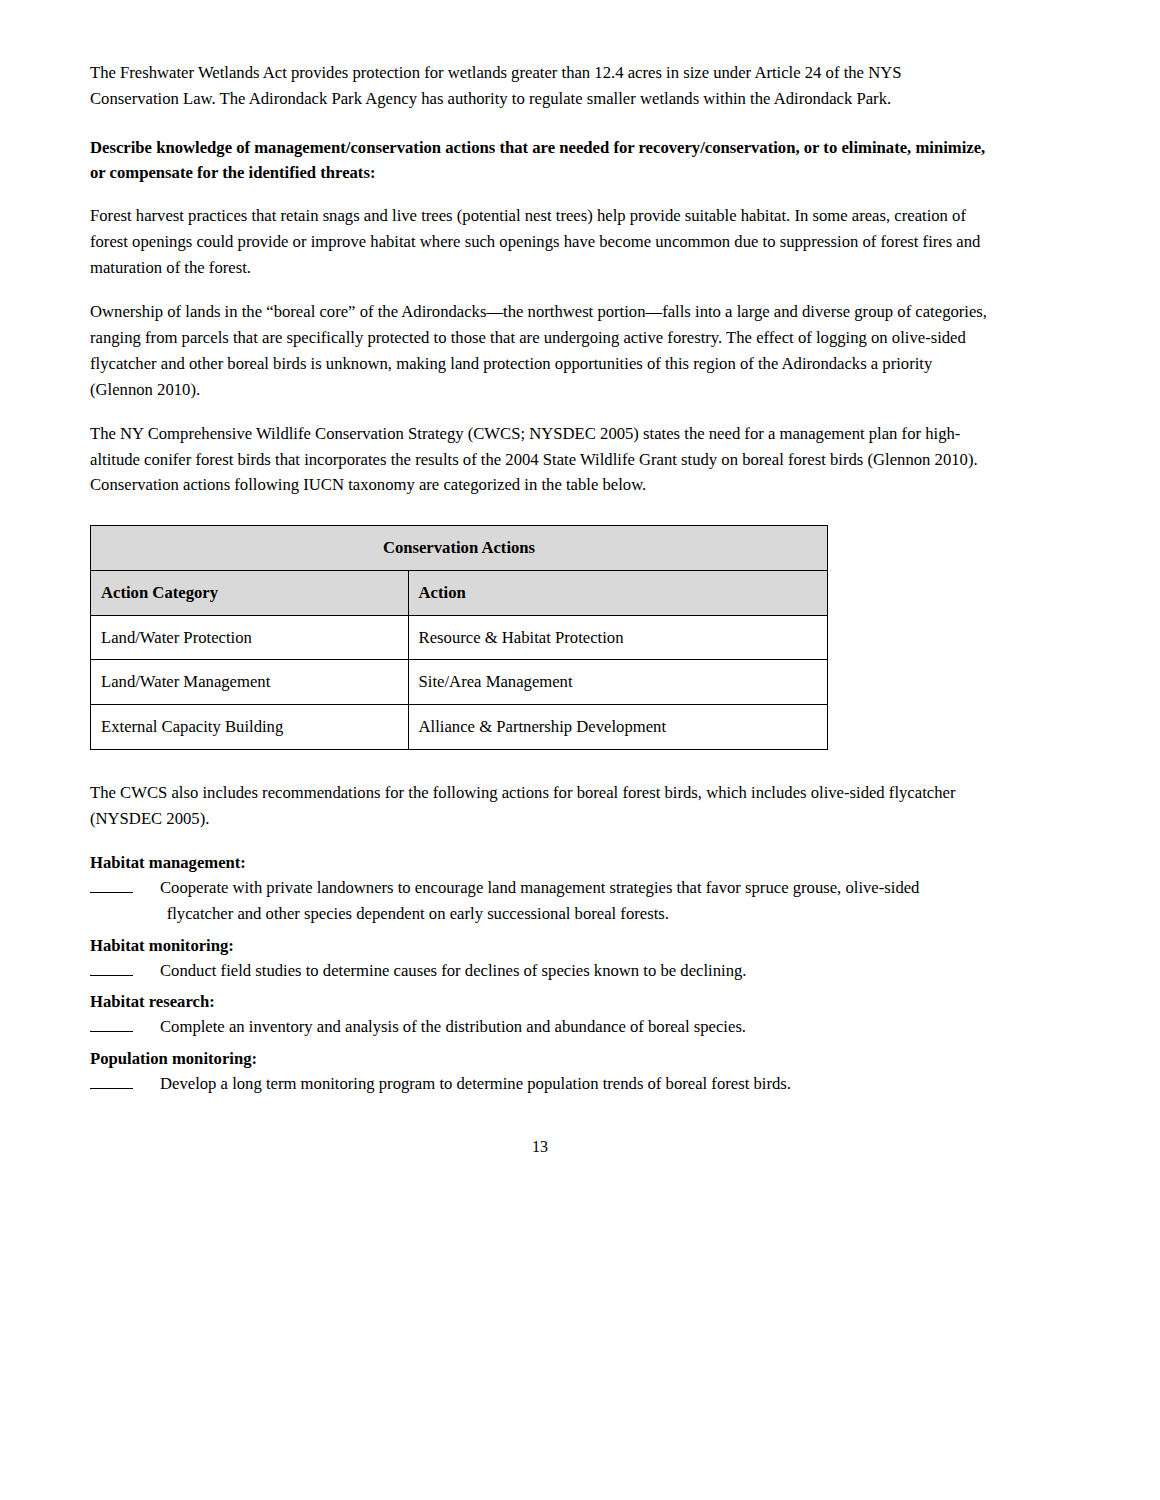The Freshwater Wetlands Act provides protection for wetlands greater than 12.4 acres in size under Article 24 of the NYS Conservation Law. The Adirondack Park Agency has authority to regulate smaller wetlands within the Adirondack Park.
Describe knowledge of management/conservation actions that are needed for recovery/conservation, or to eliminate, minimize, or compensate for the identified threats:
Forest harvest practices that retain snags and live trees (potential nest trees) help provide suitable habitat. In some areas, creation of forest openings could provide or improve habitat where such openings have become uncommon due to suppression of forest fires and maturation of the forest.
Ownership of lands in the “boreal core” of the Adirondacks—the northwest portion—falls into a large and diverse group of categories, ranging from parcels that are specifically protected to those that are undergoing active forestry. The effect of logging on olive-sided flycatcher and other boreal birds is unknown, making land protection opportunities of this region of the Adirondacks a priority (Glennon 2010).
The NY Comprehensive Wildlife Conservation Strategy (CWCS; NYSDEC 2005) states the need for a management plan for high-altitude conifer forest birds that incorporates the results of the 2004 State Wildlife Grant study on boreal forest birds (Glennon 2010). Conservation actions following IUCN taxonomy are categorized in the table below.
Conservation Actions
| Action Category | Action |
| --- | --- |
| Land/Water Protection | Resource & Habitat Protection |
| Land/Water Management | Site/Area Management |
| External Capacity Building | Alliance & Partnership Development |
The CWCS also includes recommendations for the following actions for boreal forest birds, which includes olive-sided flycatcher (NYSDEC 2005).
Habitat management:
Cooperate with private landowners to encourage land management strategies that favor spruce grouse, olive-sided flycatcher and other species dependent on early successional boreal forests.
Habitat monitoring:
Conduct field studies to determine causes for declines of species known to be declining.
Habitat research:
Complete an inventory and analysis of the distribution and abundance of boreal species.
Population monitoring:
Develop a long term monitoring program to determine population trends of boreal forest birds.
13